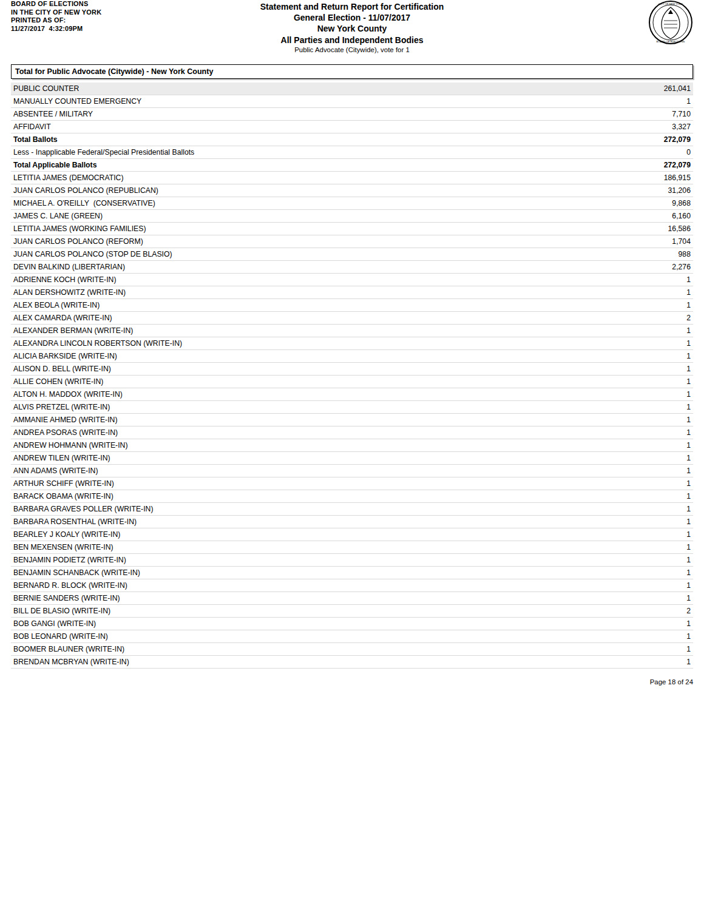BOARD OF ELECTIONS
IN THE CITY OF NEW YORK
PRINTED AS OF:
11/27/2017 4:32:09PM
Statement and Return Report for Certification
General Election - 11/07/2017
New York County
All Parties and Independent Bodies
Public Advocate (Citywide), vote for 1
BOARD OF ELECTIONS CITY OF NEW YORK
Total for Public Advocate (Citywide) - New York County
| PUBLIC COUNTER | 261,041 |
| MANUALLY COUNTED EMERGENCY | 1 |
| ABSENTEE / MILITARY | 7,710 |
| AFFIDAVIT | 3,327 |
| Total Ballots | 272,079 |
| Less - Inapplicable Federal/Special Presidential Ballots | 0 |
| Total Applicable Ballots | 272,079 |
| LETITIA JAMES (DEMOCRATIC) | 186,915 |
| JUAN CARLOS POLANCO (REPUBLICAN) | 31,206 |
| MICHAEL A. O'REILLY (CONSERVATIVE) | 9,868 |
| JAMES C. LANE (GREEN) | 6,160 |
| LETITIA JAMES (WORKING FAMILIES) | 16,586 |
| JUAN CARLOS POLANCO (REFORM) | 1,704 |
| JUAN CARLOS POLANCO (STOP DE BLASIO) | 988 |
| DEVIN BALKIND (LIBERTARIAN) | 2,276 |
| ADRIENNE KOCH (WRITE-IN) | 1 |
| ALAN DERSHOWITZ (WRITE-IN) | 1 |
| ALEX BEOLA (WRITE-IN) | 1 |
| ALEX CAMARDA (WRITE-IN) | 2 |
| ALEXANDER BERMAN (WRITE-IN) | 1 |
| ALEXANDRA LINCOLN ROBERTSON (WRITE-IN) | 1 |
| ALICIA BARKSIDE (WRITE-IN) | 1 |
| ALISON D. BELL (WRITE-IN) | 1 |
| ALLIE COHEN (WRITE-IN) | 1 |
| ALTON H. MADDOX (WRITE-IN) | 1 |
| ALVIS PRETZEL (WRITE-IN) | 1 |
| AMMANIE AHMED (WRITE-IN) | 1 |
| ANDREA PSORAS (WRITE-IN) | 1 |
| ANDREW HOHMANN (WRITE-IN) | 1 |
| ANDREW TILEN (WRITE-IN) | 1 |
| ANN ADAMS (WRITE-IN) | 1 |
| ARTHUR SCHIFF (WRITE-IN) | 1 |
| BARACK OBAMA (WRITE-IN) | 1 |
| BARBARA GRAVES POLLER (WRITE-IN) | 1 |
| BARBARA ROSENTHAL (WRITE-IN) | 1 |
| BEARLEY J KOALY (WRITE-IN) | 1 |
| BEN MEXENSEN (WRITE-IN) | 1 |
| BENJAMIN PODIETZ (WRITE-IN) | 1 |
| BENJAMIN SCHANBACK (WRITE-IN) | 1 |
| BERNARD R. BLOCK (WRITE-IN) | 1 |
| BERNIE SANDERS (WRITE-IN) | 1 |
| BILL DE BLASIO (WRITE-IN) | 2 |
| BOB GANGI (WRITE-IN) | 1 |
| BOB LEONARD (WRITE-IN) | 1 |
| BOOMER BLAUNER (WRITE-IN) | 1 |
| BRENDAN MCBRYAN (WRITE-IN) | 1 |
Page 18 of 24